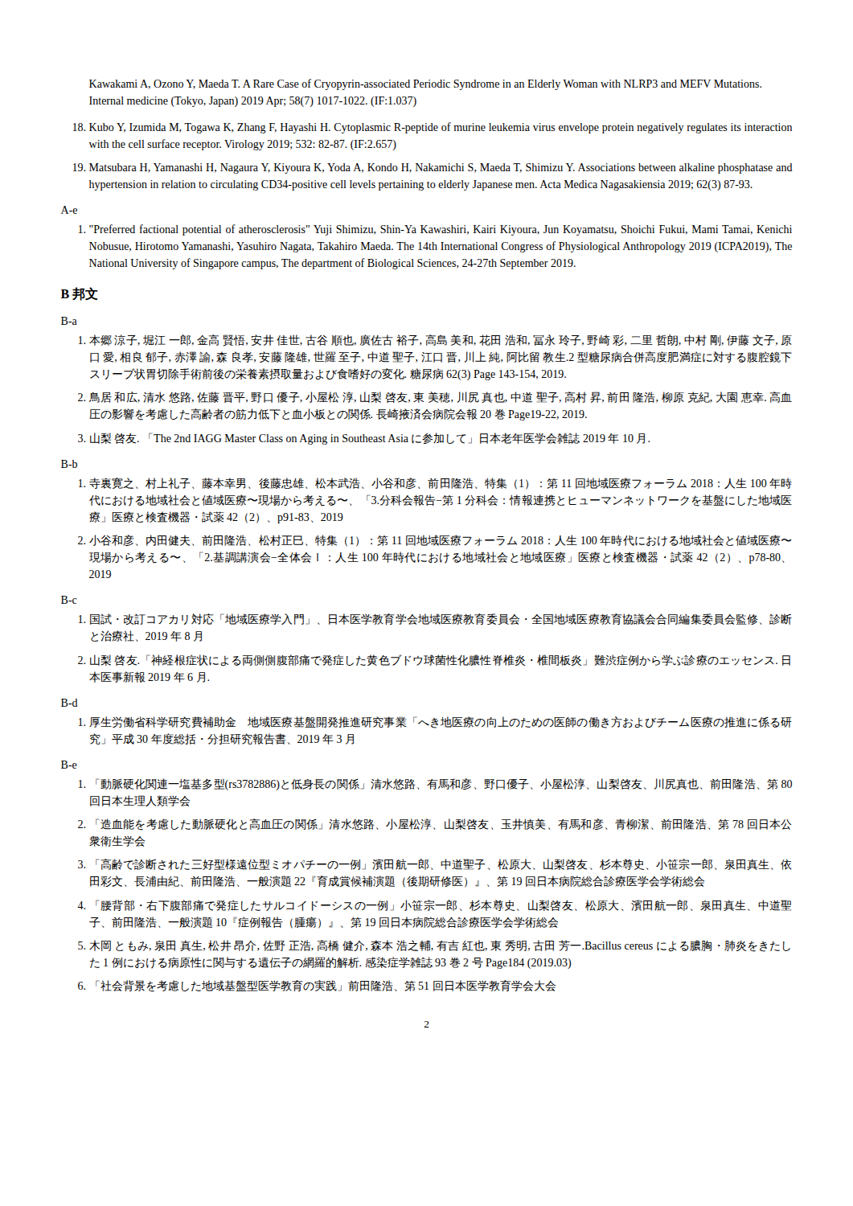Kawakami A, Ozono Y, Maeda T. A Rare Case of Cryopyrin-associated Periodic Syndrome in an Elderly Woman with NLRP3 and MEFV Mutations. Internal medicine (Tokyo, Japan) 2019 Apr; 58(7) 1017-1022. (IF:1.037)
Kubo Y, Izumida M, Togawa K, Zhang F, Hayashi H. Cytoplasmic R-peptide of murine leukemia virus envelope protein negatively regulates its interaction with the cell surface receptor. Virology 2019; 532: 82‐87. (IF:2.657)
Matsubara H, Yamanashi H, Nagaura Y, Kiyoura K, Yoda A, Kondo H, Nakamichi S, Maeda T, Shimizu Y. Associations between alkaline phosphatase and hypertension in relation to circulating CD34-positive cell levels pertaining to elderly Japanese men. Acta Medica Nagasakiensia 2019; 62(3) 87-93.
A-e
"Preferred factional potential of atherosclerosis" Yuji Shimizu, Shin-Ya Kawashiri, Kairi Kiyoura, Jun Koyamatsu, Shoichi Fukui, Mami Tamai, Kenichi Nobusue, Hirotomo Yamanashi, Yasuhiro Nagata, Takahiro Maeda. The 14th International Congress of Physiological Anthropology 2019 (ICPA2019), The National University of Singapore campus, The department of Biological Sciences, 24-27th September 2019.
B 邦文
B-a
本郷 涼子, 堀江 一郎, 金高 賢悟, 安井 佳世, 古谷 順也, 廣佐古 裕子, 高島 美和, 花田 浩和, 冨永 玲子, 野崎 彩, 二里 哲朗, 中村 剛, 伊藤 文子, 原口 愛, 相良 郁子, 赤澤 諭, 森 良孝, 安藤 隆雄, 世羅 至子, 中道 聖子, 江口 晋, 川上 純, 阿比留 教生.2 型糖尿病合併高度肥満症に対する腹腔鏡下スリーブ状胃切除手術前後の栄養素摂取量および食嗜好の変化. 糖尿病 62(3) Page 143-154, 2019.
鳥居 和広, 清水 悠路, 佐藤 晋平, 野口 優子, 小屋松 淳, 山梨 啓友, 東 美穂, 川尻 真也, 中道 聖子, 高村 昇, 前田 隆浩, 柳原 克紀, 大園 恵幸. 高血圧の影響を考慮した高齢者の筋力低下と血小板との関係. 長崎掖済会病院会報 20 巻 Page19-22, 2019.
山梨 啓友. 「The 2nd IAGG Master Class on Aging in Southeast Asia に参加して」日本老年医学会雑誌 2019 年 10 月.
B-b
寺裏寛之、村上礼子、藤本幸男、後藤忠雄、松本武浩、小谷和彦、前田隆浩、特集（1）：第 11 回地域医療フォーラム 2018：人生 100 年時代における地域社会と値域医療〜現場から考える〜、「3.分科会報告−第 1 分科会：情報連携とヒューマンネットワークを基盤にした地域医療」医療と検査機器・試薬 42（2）、p91-83、2019
小谷和彦、内田健夫、前田隆浩、松村正巳、特集（1）：第 11 回地域医療フォーラム 2018：人生 100 年時代における地域社会と値域医療〜現場から考える〜、「2.基調講演会−全体会Ⅰ：人生 100 年時代における地域社会と地域医療」医療と検査機器・試薬 42（2）、p78-80、2019
B-c
国試・改訂コアカリ対応「地域医療学入門」、日本医学教育学会地域医療教育委員会・全国地域医療教育協議会合同編集委員会監修、診断と治療社、2019 年 8 月
山梨 啓友.「神経根症状による両側側腹部痛で発症した黄色ブドウ球菌性化膿性脊椎炎・椎間板炎」難渋症例から学ぶ診療のエッセンス. 日本医事新報 2019 年 6 月.
B-d
厚生労働省科学研究費補助金　地域医療基盤開発推進研究事業「へき地医療の向上のための医師の働き方およびチーム医療の推進に係る研究」平成 30 年度総括・分担研究報告書、2019 年 3 月
B-e
「動脈硬化関連一塩基多型(rs3782886)と低身長の関係」清水悠路、有馬和彦、野口優子、小屋松淳、山梨啓友、川尻真也、前田隆浩、第 80 回日本生理人類学会
「造血能を考慮した動脈硬化と高血圧の関係」清水悠路、小屋松淳、山梨啓友、玉井慎美、有馬和彦、青柳潔、前田隆浩、第 78 回日本公衆衛生学会
「高齢で診断された三好型様遠位型ミオパチーの一例」濱田航一郎、中道聖子、松原大、山梨啓友、杉本尊史、小笹宗一郎、泉田真生、依田彩文、長浦由紀、前田隆浩、一般演題 22『育成賞候補演題（後期研修医）』、第 19 回日本病院総合診療医学会学術総会
「腰背部・右下腹部痛で発症したサルコイドーシスの一例」小笹宗一郎、杉本尊史、山梨啓友、松原大、濱田航一郎、泉田真生、中道聖子、前田隆浩、一般演題 10『症例報告（腫瘍）』、第 19 回日本病院総合診療医学会学術総会
木岡 ともみ, 泉田 真生, 松井 昂介, 佐野 正浩, 高橋 健介, 森本 浩之輔, 有吉 紅也, 東 秀明, 古田 芳一.Bacillus cereus による膿胸・肺炎をきたした 1 例における病原性に関与する遺伝子の網羅的解析. 感染症学雑誌 93 巻 2 号 Page184 (2019.03)
「社会背景を考慮した地域基盤型医学教育の実践」前田隆浩、第 51 回日本医学教育学会大会
2